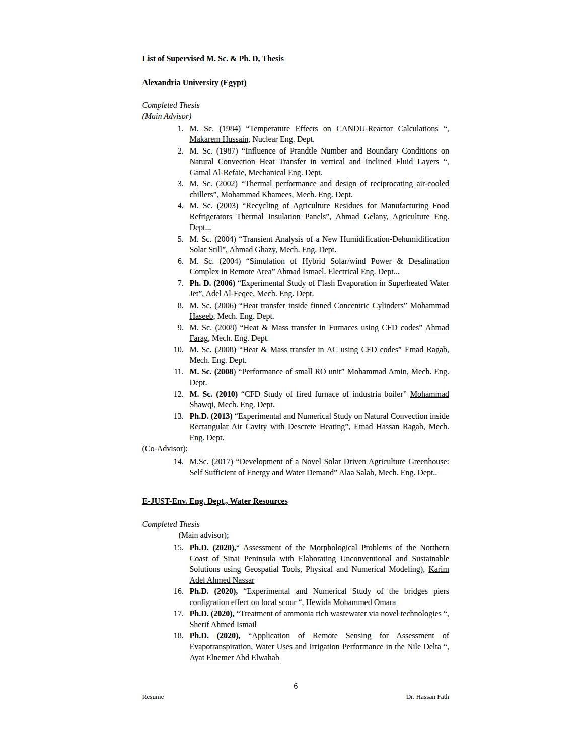List of Supervised M. Sc. & Ph. D, Thesis
Alexandria University (Egypt)
Completed Thesis
(Main Advisor)
M. Sc. (1984) “Temperature Effects on CANDU-Reactor Calculations “, Makarem Hussain, Nuclear Eng. Dept.
M. Sc. (1987) “Influence of Prandtle Number and Boundary Conditions on Natural Convection Heat Transfer in vertical and Inclined Fluid Layers “, Gamal Al-Refaie, Mechanical Eng. Dept.
M. Sc. (2002) “Thermal performance and design of reciprocating air-cooled chillers”, Mohammad Khamees, Mech. Eng. Dept.
M. Sc. (2003) “Recycling of Agriculture Residues for Manufacturing Food Refrigerators Thermal Insulation Panels”, Ahmad Gelany, Agriculture Eng. Dept...
M. Sc. (2004) “Transient Analysis of a New Humidification-Dehumidification Solar Still”, Ahmad Ghazy, Mech. Eng. Dept.
M. Sc. (2004) “Simulation of Hybrid Solar/wind Power & Desalination Complex in Remote Area” Ahmad Ismael. Electrical Eng. Dept...
Ph. D. (2006) “Experimental Study of Flash Evaporation in Superheated Water Jet”, Adel Al-Feqee, Mech. Eng. Dept.
M. Sc. (2006) “Heat transfer inside finned Concentric Cylinders” Mohammad Haseeb, Mech. Eng. Dept.
M. Sc. (2008) “Heat & Mass transfer in Furnaces using CFD codes” Ahmad Farag, Mech. Eng. Dept.
M. Sc. (2008) “Heat & Mass transfer in AC using CFD codes” Emad Ragab, Mech. Eng. Dept.
M. Sc. (2008) “Performance of small RO unit” Mohammad Amin, Mech. Eng. Dept.
M. Sc. (2010) “CFD Study of fired furnace of industria boiler” Mohammad Shawqi, Mech. Eng. Dept.
Ph.D. (2013) “Experimental and Numerical Study on Natural Convection inside Rectangular Air Cavity with Descrete Heating”, Emad Hassan Ragab, Mech. Eng. Dept.
(Co-Advisor):
M.Sc. (2017) “Development of a Novel Solar Driven Agriculture Greenhouse: Self Sufficient of Energy and Water Demand” Alaa Salah, Mech. Eng. Dept..
E-JUST-Env. Eng. Dept., Water Resources
Completed Thesis
(Main advisor);
Ph.D. (2020),“ Assessment of the Morphological Problems of the Northern Coast of Sinai Peninsula with Elaborating Unconventional and Sustainable Solutions using Geospatial Tools, Physical and Numerical Modeling), Karim Adel Ahmed Nassar
Ph.D. (2020), “Experimental and Numerical Study of the bridges piers configration effect on local scour “, Hewida Mohammed Omara
Ph.D. (2020), “Treatment of ammonia rich wastewater via novel technologies “, Sherif Ahmed Ismail
Ph.D. (2020), “Application of Remote Sensing for Assessment of Evapotranspiration, Water Uses and Irrigation Performance in the Nile Delta “, Ayat Elnemer Abd Elwahab
6
Resume Dr. Hassan Fath